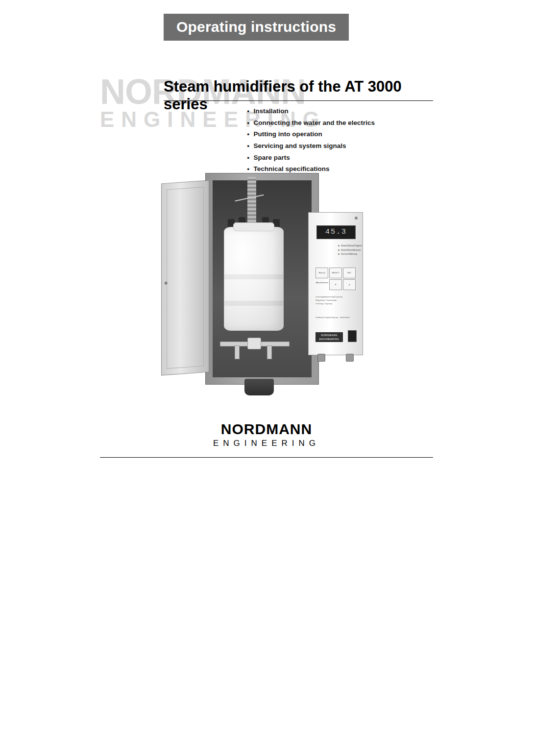Operating instructions
NORDMANN
ENGINEERING
Steam humidifiers of the AT 3000 series
Installation
Connecting the water and the electrics
Putting into operation
Servicing and system signals
Spare parts
Technical specifications
45.3
Steam/Dampf/Vapeur
Drain/Abschlämmen
Service/Wartung
Manual
Abschlämmen
SELECT
SET
▼
▲
Leistungsbegrenzung/Capacity
Regulation / Commande
Leistung / Capacity
nordmann engineering ag · switzerland
NORDMANN
ENGINEERING
NORDMANN
ENGINEERING